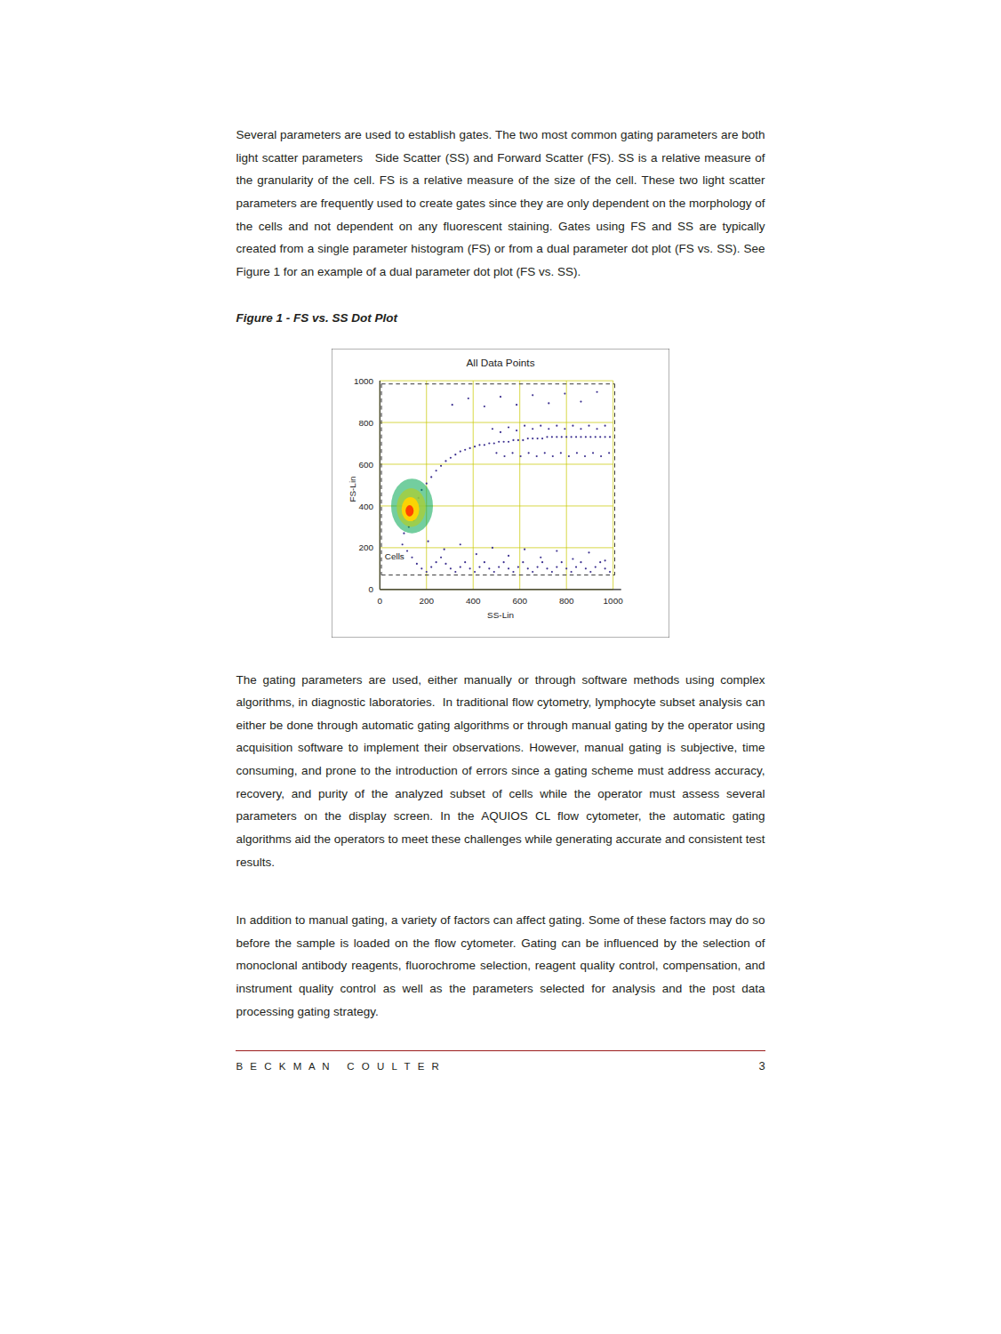Several parameters are used to establish gates. The two most common gating parameters are both light scatter parameters Side Scatter (SS) and Forward Scatter (FS). SS is a relative measure of the granularity of the cell. FS is a relative measure of the size of the cell. These two light scatter parameters are frequently used to create gates since they are only dependent on the morphology of the cells and not dependent on any fluorescent staining. Gates using FS and SS are typically created from a single parameter histogram (FS) or from a dual parameter dot plot (FS vs. SS). See Figure 1 for an example of a dual parameter dot plot (FS vs. SS).
Figure 1 - FS vs. SS Dot Plot
The gating parameters are used, either manually or through software methods using complex algorithms, in diagnostic laboratories. In traditional flow cytometry, lymphocyte subset analysis can either be done through automatic gating algorithms or through manual gating by the operator using acquisition software to implement their observations. However, manual gating is subjective, time consuming, and prone to the introduction of errors since a gating scheme must address accuracy, recovery, and purity of the analyzed subset of cells while the operator must assess several parameters on the display screen. In the AQUIOS CL flow cytometer, the automatic gating algorithms aid the operators to meet these challenges while generating accurate and consistent test results.
In addition to manual gating, a variety of factors can affect gating. Some of these factors may do so before the sample is loaded on the flow cytometer. Gating can be influenced by the selection of monoclonal antibody reagents, fluorochrome selection, reagent quality control, compensation, and instrument quality control as well as the parameters selected for analysis and the post data processing gating strategy.
B E C K M A N C O U L T E R 3